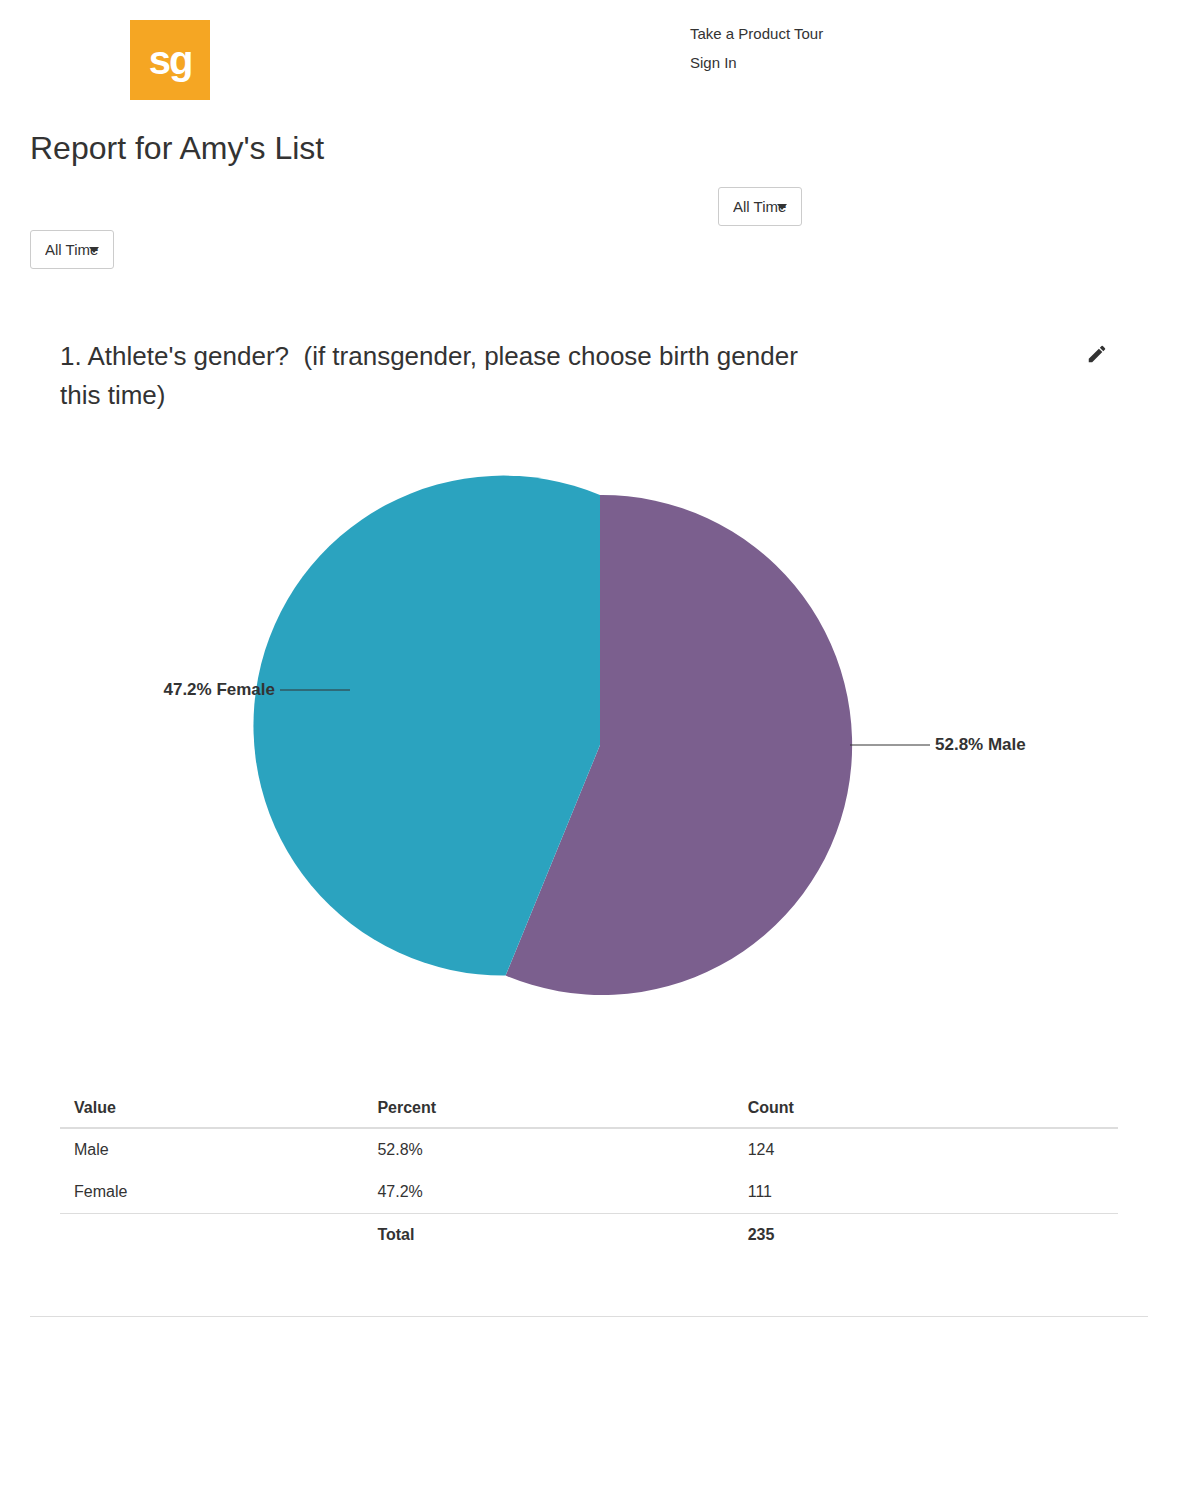sg
Take a Product Tour Sign In
Report for Amy's List
All Time
All Time
1. Athlete's gender? (if transgender, please choose birth gender this time)
52.8% Male 47.2% Female
| Value | Percent | Count |
| --- | --- | --- |
| Male | 52.8% | 124 |
| Female | 47.2% | 111 |
| | Total | 235 |